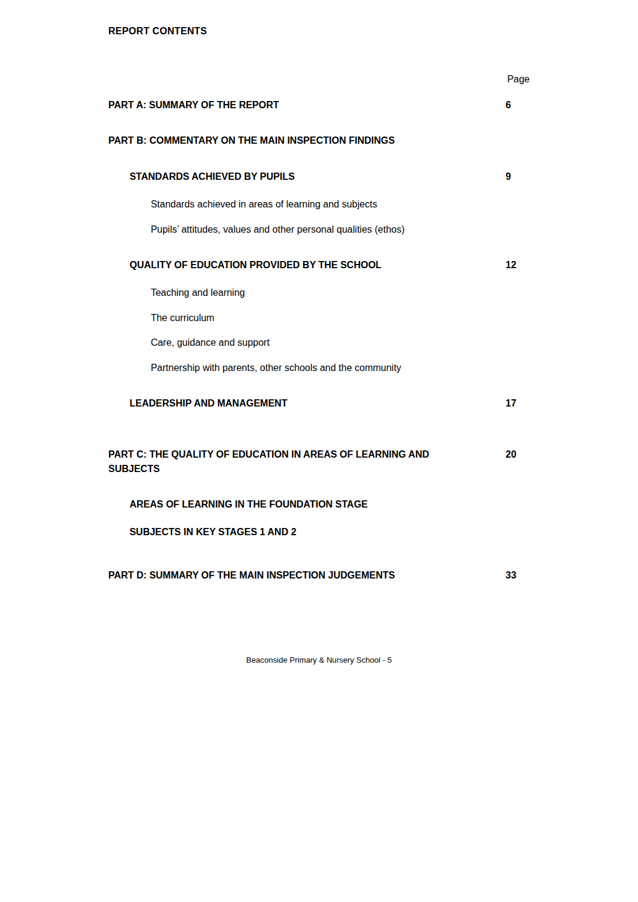REPORT CONTENTS
Page
Part A: Summary of the report 6
Part B: Commentary on the main inspection findings
Standards achieved by pupils 9
Standards achieved in areas of learning and subjects
Pupils’ attitudes, values and other personal qualities (ethos)
Quality of education provided by the school 12
Teaching and learning
The curriculum
Care, guidance and support
Partnership with parents, other schools and the community
Leadership and management 17
Part C: The quality of education in areas of learning and subjects 20
Areas of learning in the Foundation Stage
Subjects in Key Stages 1 and 2
Part D: Summary of the main inspection judgements 33
Beaconside Primary & Nursery School - 5